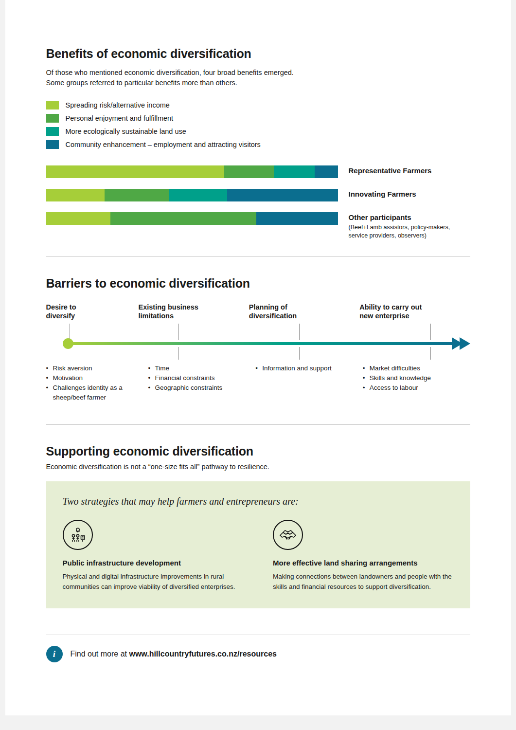Benefits of economic diversification
Of those who mentioned economic diversification, four broad benefits emerged.
Some groups referred to particular benefits more than others.
Spreading risk/alternative income
Personal enjoyment and fulfillment
More ecologically sustainable land use
Community enhancement – employment and attracting visitors
Representative Farmers
Innovating Farmers
Other participants (Beef+Lamb assistors, policy-makers, service providers, observers)
Barriers to economic diversification
Desire to
diversify
Existing business
limitations
Planning of
diversification
Ability to carry out
new enterprise
Risk aversion
Motivation
Challenges identity as a sheep/beef farmer
Time
Financial constraints
Geographic constraints
Information and support
Market difficulties
Skills and knowledge
Access to labour
Supporting economic diversification
Economic diversification is not a “one-size fits all” pathway to resilience.
Two strategies that may help farmers and entrepreneurs are:
Public infrastructure development
Physical and digital infrastructure improvements in rural communities can improve viability of diversified enterprises.
More effective land sharing arrangements
Making connections between landowners and people with the skills and financial resources to support diversification.
i
Find out more at www.hillcountryfutures.co.nz/resources